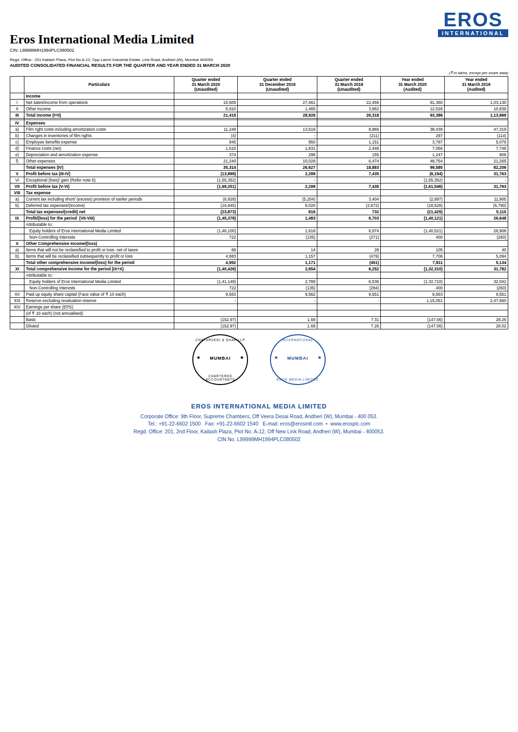EROS
INTERNATIONAL
Eros International Media Limited
CIN: L99999MH1994PLC080502
Regd. Office : 201 Kailash Plaza, Plot No A-12, Opp Laxmi Industrial Estate, Link Road, Andheri (W), Mumbai 400053
AUDITED CONSOLIDATED FINANCIAL RESULTS FOR THE QUARTER AND YEAR ENDED 31 MARCH 2020
(₹ in lakhs, except per share data)
| | Particulars | Quarter ended 31 March 2020 (Unaudited) | Quarter ended 31 December 2019 (Unaudited) | Quarter ended 31 March 2019 (Unaudited) | Year ended 31 March 2020 (Audited) | Year ended 31 March 2019 (Audited) |
| --- | --- | --- | --- | --- | --- | --- |
| | Income | | | | | |
| I | Net sales/income from operations | 15,505 | 27,461 | 22,456 | 81,360 | 1,03,130 |
| II | Other income | 5,910 | 1,465 | 3,862 | 12,026 | 10,839 |
| III | Total income (I+II) | 21,415 | 28,926 | 26,318 | 93,386 | 1,13,969 |
| IV | Expenses | | | | | |
| a) | Film right costs including amortization costs | 11,249 | 13,519 | 8,866 | 38,439 | 47,319 |
| b) | Changes in inventories of film rights | (4) | - | (211) | 297 | (114) |
| c) | Employee benefits expense | 845 | 950 | 1,151 | 3,787 | 5,079 |
| d) | Finance costs (net) | 1,610 | 1,831 | 2,448 | 7,056 | 7,748 |
| e) | Depreciation and amortization expense | 374 | 298 | 155 | 1,247 | 909 |
| f) | Other expenses | 21,240 | 10,029 | 6,474 | 48,754 | 21,265 |
| | Total expenses (IV) | 35,314 | 26,627 | 18,883 | 99,580 | 82,206 |
| V | Profit before tax (III-IV) | (13,899) | 2,299 | 7,435 | (6,194) | 31,763 |
| VI | Exceptional (loss)/ gain (Refer note 5) | (1,55,352) | - | - | (1,55,352) | - |
| VII | Profit before tax (V-VI) | (1,69,251) | 2,299 | 7,435 | (1,61,546) | 31,763 |
| VIII | Tax expense | | | | | |
| a) | Current tax including short/ (excess) provision of earlier periods | (6,928) | (5,204) | 3,404 | (2,897) | 11,905 |
| b) | Deferred tax expenses/(income) | (16,945) | 6,020 | (2,672) | (18,528) | (6,790) |
| | Total tax expenses/(credit) net | (23,873) | 816 | 732 | (21,425) | 5,115 |
| IX | Profit/(loss) for the period (VII-VIII) | (1,45,378) | 1,483 | 6,703 | (1,40,121) | 26,648 |
| | Attributable to: | | | | | |
| | Equity holders of Eros International Media Limited | (1,46,100) | 1,618 | 6,974 | (1,40,521) | 26,908 |
| | Non-Controlling Interests | 722 | (135) | (271) | 400 | (260) |
| X | Other Comprehensive Income/(loss) | | | | | |
| a) | Items that will not be reclassified to profit or loss- net of taxes | 69 | 14 | 28 | 105 | 40 |
| b) | Items that will be reclassified subsequently to profit or loss | 4,883 | 1,157 | (479) | 7,706 | 5,094 |
| | Total other comprehensive Income/(loss) for the period | 4,952 | 1,171 | (451) | 7,811 | 5,134 |
| XI | Total comprehensive Income for the period (IX+X) | (1,40,426) | 2,654 | 6,252 | (1,32,310) | 31,782 |
| | Attributable to: | | | | | |
| | Equity holders of Eros International Media Limited | (1,41,148) | 2,789 | 6,536 | (1,32,710) | 32,042 |
| | Non-Controlling Interests | 722 | (135) | (284) | 400 | (260) |
| XII | Paid up equity share capital (Face value of ₹ 10 each) | 9,563 | 9,562 | 9,551 | 9,563 | 9,551 |
| XIII | Reserve excluding revaluation reserve | - | - | - | 1,15,051 | 2,47,660 |
| XIV | Earnings per share (EPS) | | | | | |
| | (of ₹ 10 each) (not annualised) | | | | | |
| | Basic | (152.97) | 1.69 | 7.31 | (147.06) | 28.26 |
| | Diluted | (152.97) | 1.69 | 7.26 | (147.06) | 28.02 |
CHATURVEDI & SHAH LLP
★
MUMBAI
★
CHARTERED ACCOUNTANTS
INTERNATIONAL
★
MUMBAI
★
EROS MEDIA LIMITED
EROS INTERNATIONAL MEDIA LIMITED
Corporate Office: 9th Floor, Supreme Chambers, Off Veera Desai Road, Andheri (W), Mumbai - 400 053.
Tel.: +91-22-6602 1500 Fax: +91-22-6602 1540 E-mail: eros@erosintl.com • www.erosplc.com
Regd. Office: 201, 2nd Floor, Kailash Plaza, Plot No. A-12, Off New Link Road, Andheri (W), Mumbai - 400053.
CIN No. L99999MH1994PLC080502